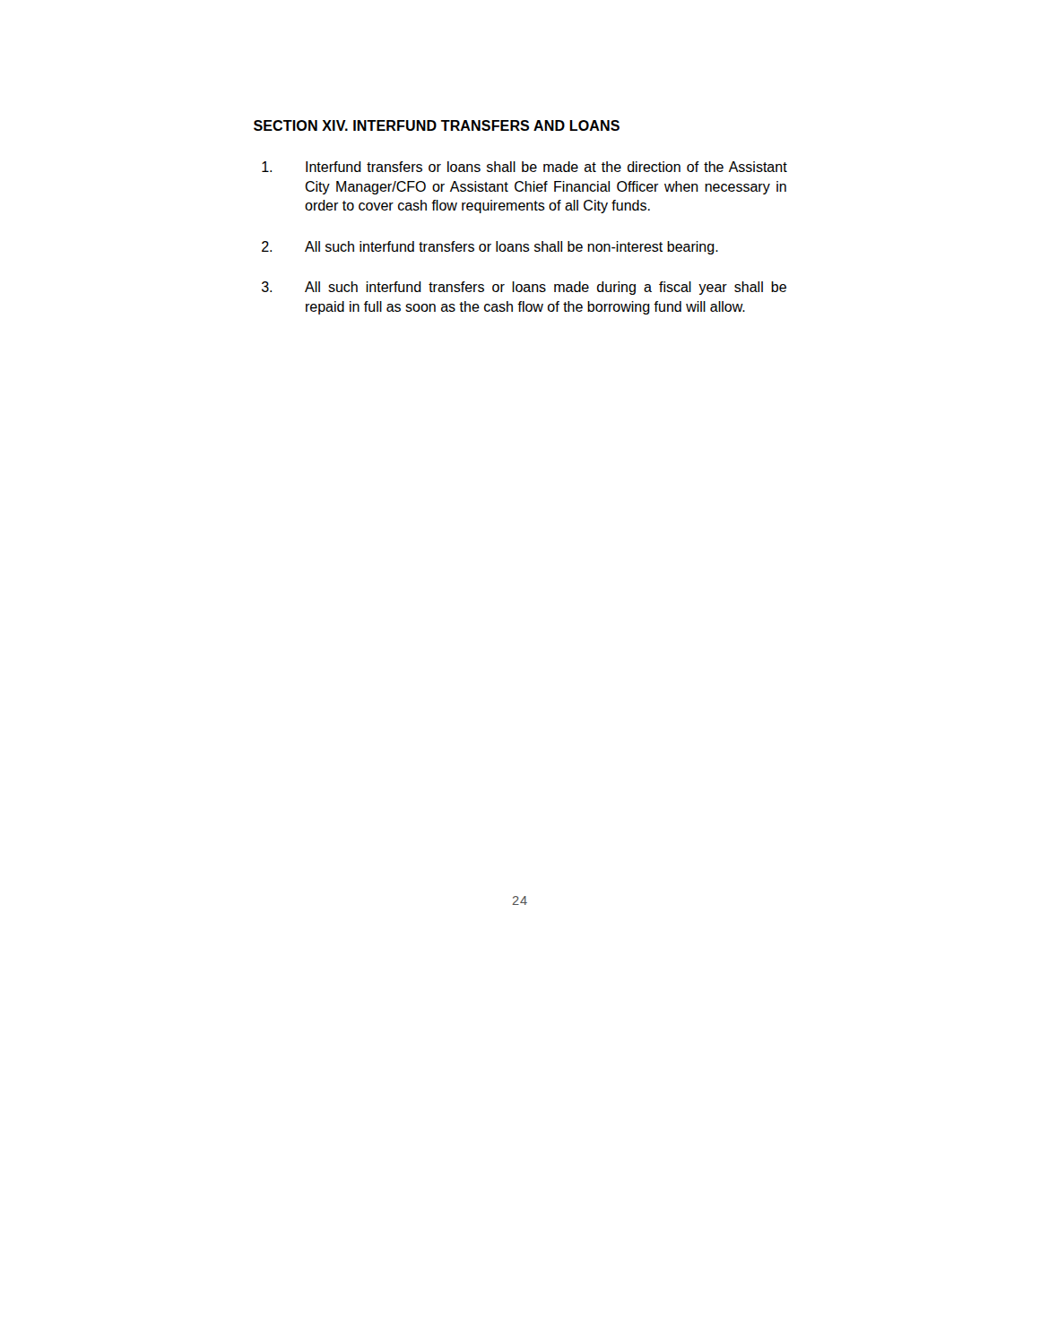SECTION XIV. INTERFUND TRANSFERS AND LOANS
1. Interfund transfers or loans shall be made at the direction of the Assistant City Manager/CFO or Assistant Chief Financial Officer when necessary in order to cover cash flow requirements of all City funds.
2. All such interfund transfers or loans shall be non-interest bearing.
3. All such interfund transfers or loans made during a fiscal year shall be repaid in full as soon as the cash flow of the borrowing fund will allow.
24